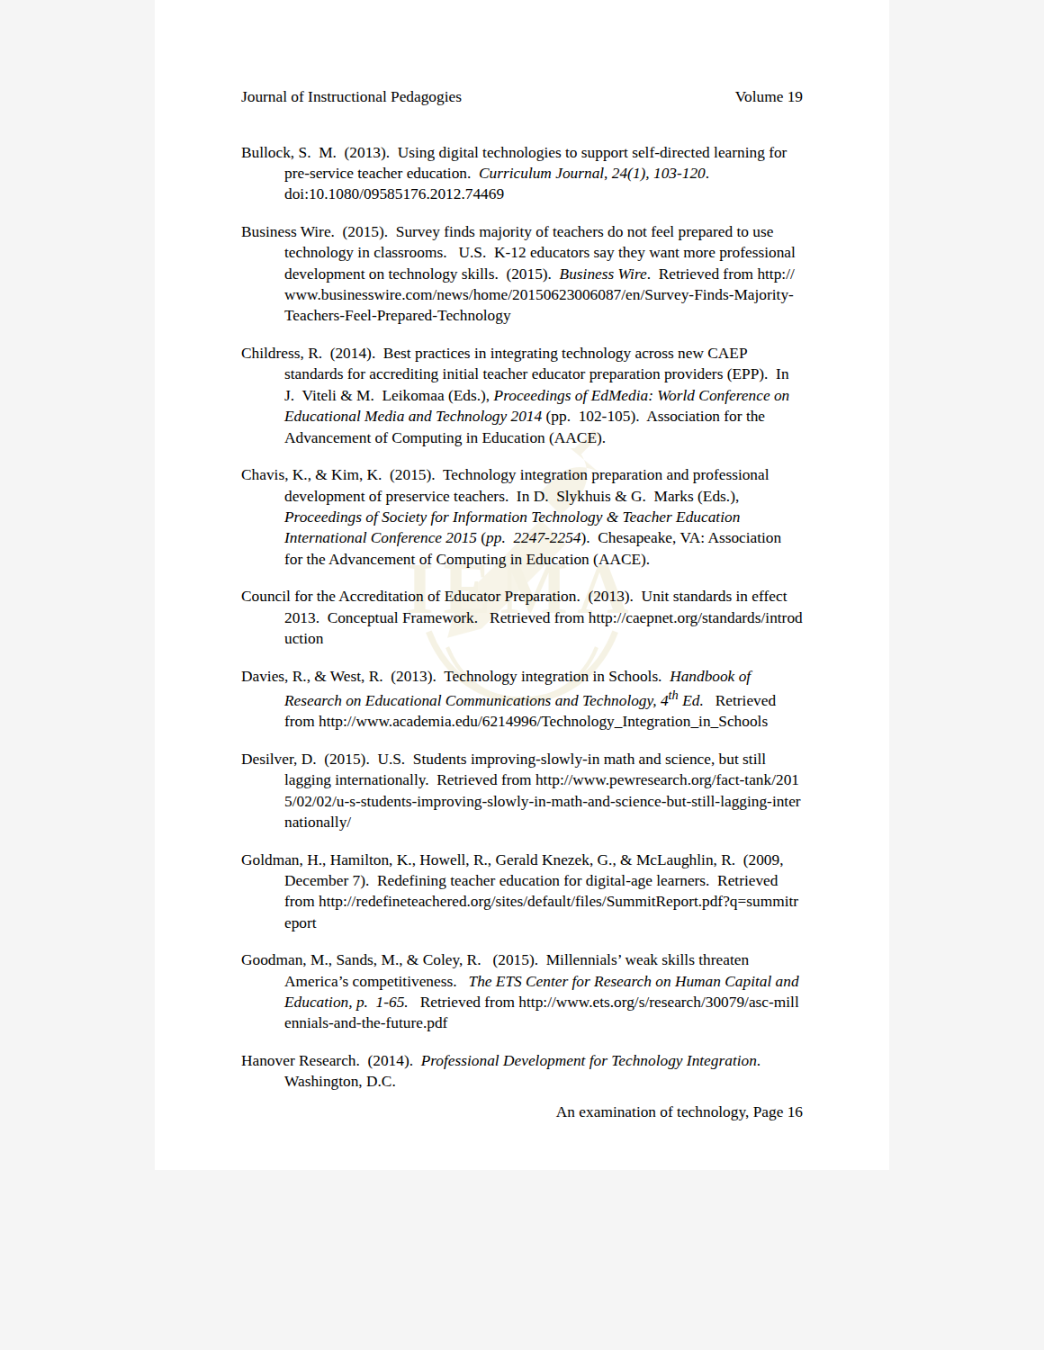IEMA
Journal of Instructional Pedagogies
Volume 19
Bullock, S. M. (2013). Using digital technologies to support self-directed learning for pre-service teacher education. Curriculum Journal, 24(1), 103-120. doi:10.1080/09585176.2012.74469
Business Wire. (2015). Survey finds majority of teachers do not feel prepared to use technology in classrooms. U.S. K-12 educators say they want more professional development on technology skills. (2015). Business Wire. Retrieved from http://www.businesswire.com/news/home/20150623006087/en/Survey-Finds-Majority-Teachers-Feel-Prepared-Technology
Childress, R. (2014). Best practices in integrating technology across new CAEP standards for accrediting initial teacher educator preparation providers (EPP). In J. Viteli & M. Leikomaa (Eds.), Proceedings of EdMedia: World Conference on Educational Media and Technology 2014 (pp. 102-105). Association for the Advancement of Computing in Education (AACE).
Chavis, K., & Kim, K. (2015). Technology integration preparation and professional development of preservice teachers. In D. Slykhuis & G. Marks (Eds.), Proceedings of Society for Information Technology & Teacher Education International Conference 2015 (pp. 2247-2254). Chesapeake, VA: Association for the Advancement of Computing in Education (AACE).
Council for the Accreditation of Educator Preparation. (2013). Unit standards in effect 2013. Conceptual Framework. Retrieved from http://caepnet.org/standards/introduction
Davies, R., & West, R. (2013). Technology integration in Schools. Handbook of Research on Educational Communications and Technology, 4th Ed. Retrieved from http://www.academia.edu/6214996/Technology_Integration_in_Schools
Desilver, D. (2015). U.S. Students improving-slowly-in math and science, but still lagging internationally. Retrieved from http://www.pewresearch.org/fact-tank/2015/02/02/u-s-students-improving-slowly-in-math-and-science-but-still-lagging-internationally/
Goldman, H., Hamilton, K., Howell, R., Gerald Knezek, G., & McLaughlin, R. (2009, December 7). Redefining teacher education for digital-age learners. Retrieved from http://redefineteachered.org/sites/default/files/SummitReport.pdf?q=summitreport
Goodman, M., Sands, M., & Coley, R. (2015). Millennials’ weak skills threaten America’s competitiveness. The ETS Center for Research on Human Capital and Education, p. 1-65. Retrieved from http://www.ets.org/s/research/30079/asc-millennials-and-the-future.pdf
Hanover Research. (2014). Professional Development for Technology Integration. Washington, D.C.
An examination of technology, Page 16